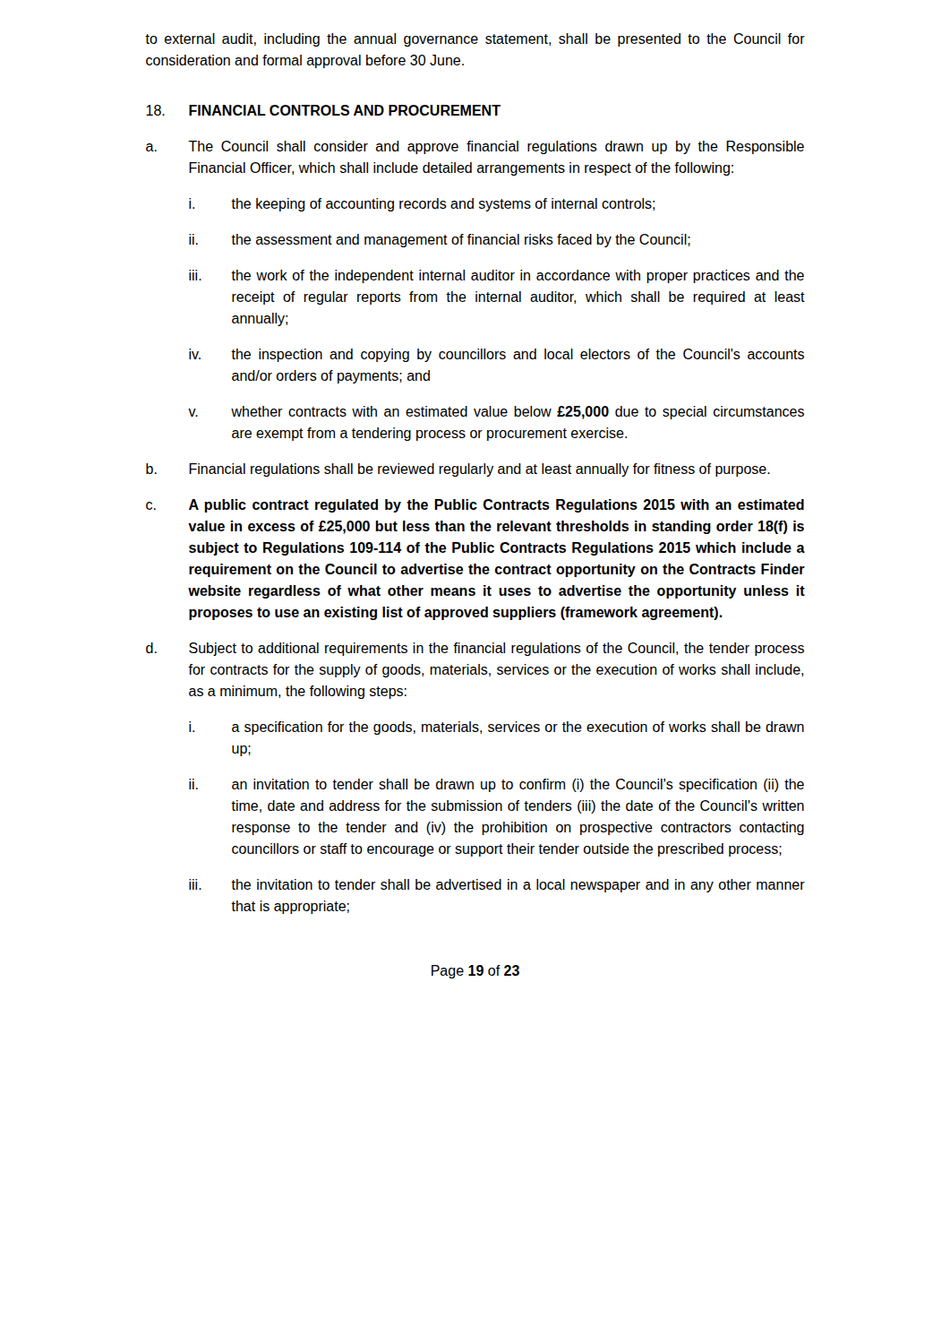to external audit, including the annual governance statement, shall be presented to the Council for consideration and formal approval before 30 June.
18. Financial Controls and Procurement
a.
The Council shall consider and approve financial regulations drawn up by the Responsible Financial Officer, which shall include detailed arrangements in respect of the following:
i.
the keeping of accounting records and systems of internal controls;
ii.
the assessment and management of financial risks faced by the Council;
iii.
the work of the independent internal auditor in accordance with proper practices and the receipt of regular reports from the internal auditor, which shall be required at least annually;
iv.
the inspection and copying by councillors and local electors of the Council's accounts and/or orders of payments; and
v.
whether contracts with an estimated value below £25,000 due to special circumstances are exempt from a tendering process or procurement exercise.
b.
Financial regulations shall be reviewed regularly and at least annually for fitness of purpose.
c.
A public contract regulated by the Public Contracts Regulations 2015 with an estimated value in excess of £25,000 but less than the relevant thresholds in standing order 18(f) is subject to Regulations 109-114 of the Public Contracts Regulations 2015 which include a requirement on the Council to advertise the contract opportunity on the Contracts Finder website regardless of what other means it uses to advertise the opportunity unless it proposes to use an existing list of approved suppliers (framework agreement).
d.
Subject to additional requirements in the financial regulations of the Council, the tender process for contracts for the supply of goods, materials, services or the execution of works shall include, as a minimum, the following steps:
i.
a specification for the goods, materials, services or the execution of works shall be drawn up;
ii.
an invitation to tender shall be drawn up to confirm (i) the Council's specification (ii) the time, date and address for the submission of tenders (iii) the date of the Council's written response to the tender and (iv) the prohibition on prospective contractors contacting councillors or staff to encourage or support their tender outside the prescribed process;
iii.
the invitation to tender shall be advertised in a local newspaper and in any other manner that is appropriate;
Page 19 of 23